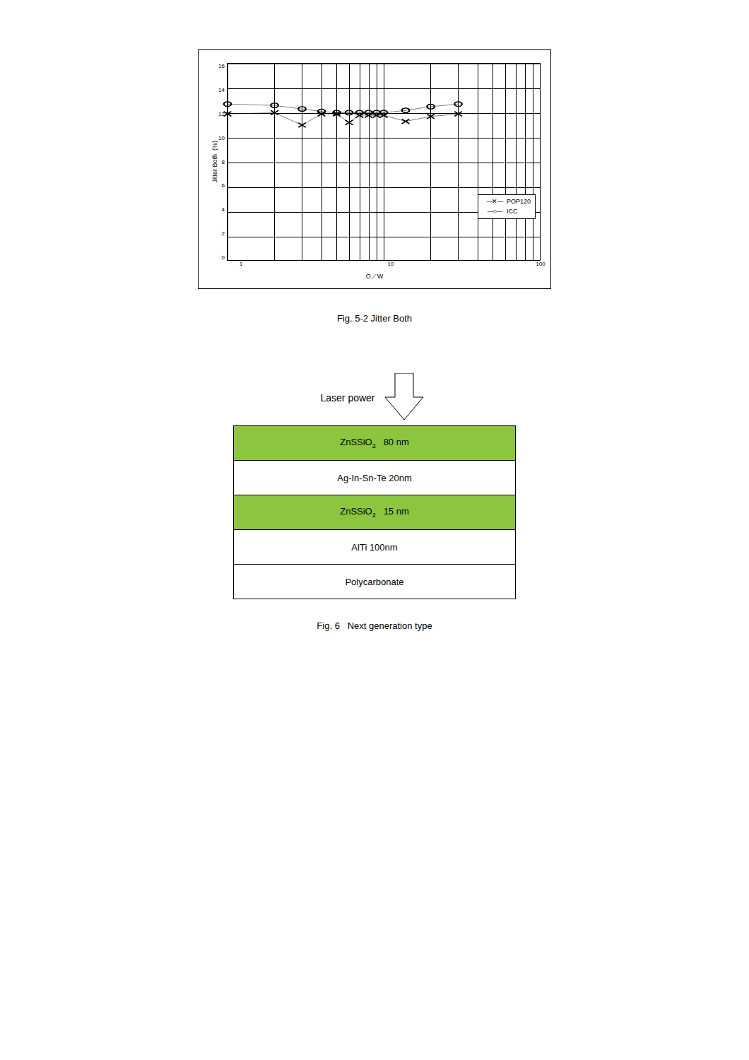Jitter Both (%)
16 14 12 10 8 6 4 2 0
—✕—POP120
—○—ICC
1 10 100
O／W
Fig. 5-2 Jitter Both
Laser power
| ZnSSiO 2 80 nm |
| Ag-In-Sn-Te 20nm |
| ZnSSiO 2 15 nm |
| AlTi 100nm |
| Polycarbonate |
Fig. 6 Next generation type